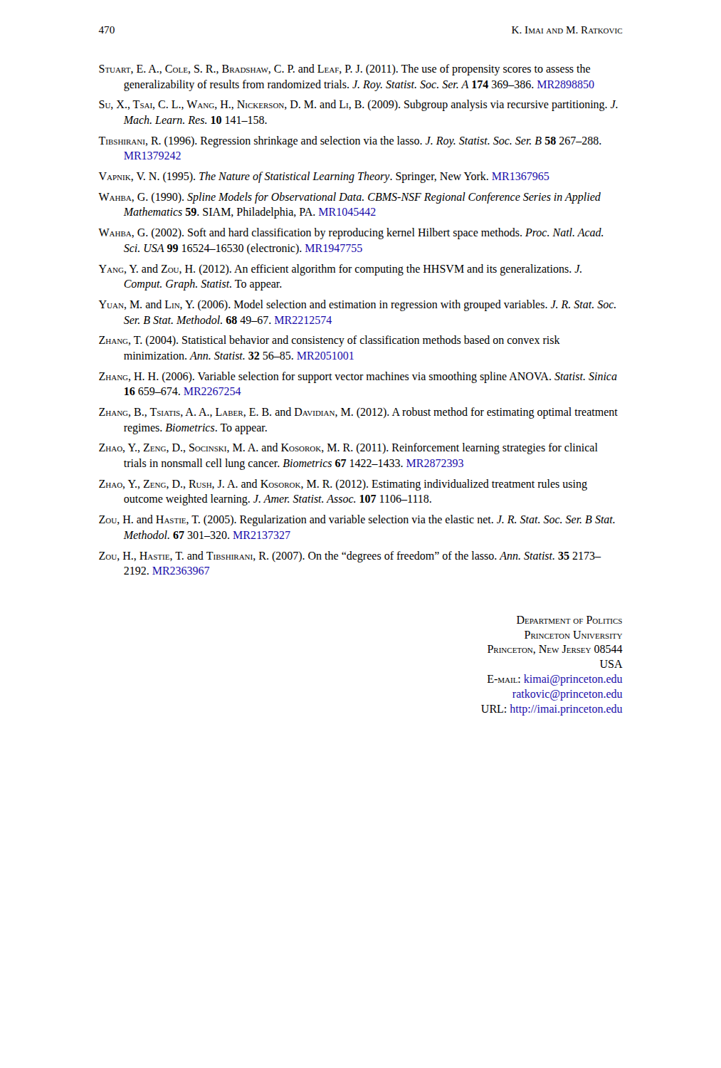470 K. Imai and M. Ratkovic
Stuart, E. A., Cole, S. R., Bradshaw, C. P. and Leaf, P. J. (2011). The use of propensity scores to assess the generalizability of results from randomized trials. J. Roy. Statist. Soc. Ser. A 174 369–386. MR2898850
Su, X., Tsai, C. L., Wang, H., Nickerson, D. M. and Li, B. (2009). Subgroup analysis via recursive partitioning. J. Mach. Learn. Res. 10 141–158.
Tibshirani, R. (1996). Regression shrinkage and selection via the lasso. J. Roy. Statist. Soc. Ser. B 58 267–288. MR1379242
Vapnik, V. N. (1995). The Nature of Statistical Learning Theory. Springer, New York. MR1367965
Wahba, G. (1990). Spline Models for Observational Data. CBMS-NSF Regional Conference Series in Applied Mathematics 59. SIAM, Philadelphia, PA. MR1045442
Wahba, G. (2002). Soft and hard classification by reproducing kernel Hilbert space methods. Proc. Natl. Acad. Sci. USA 99 16524–16530 (electronic). MR1947755
Yang, Y. and Zou, H. (2012). An efficient algorithm for computing the HHSVM and its generalizations. J. Comput. Graph. Statist. To appear.
Yuan, M. and Lin, Y. (2006). Model selection and estimation in regression with grouped variables. J. R. Stat. Soc. Ser. B Stat. Methodol. 68 49–67. MR2212574
Zhang, T. (2004). Statistical behavior and consistency of classification methods based on convex risk minimization. Ann. Statist. 32 56–85. MR2051001
Zhang, H. H. (2006). Variable selection for support vector machines via smoothing spline ANOVA. Statist. Sinica 16 659–674. MR2267254
Zhang, B., Tsiatis, A. A., Laber, E. B. and Davidian, M. (2012). A robust method for estimating optimal treatment regimes. Biometrics. To appear.
Zhao, Y., Zeng, D., Socinski, M. A. and Kosorok, M. R. (2011). Reinforcement learning strategies for clinical trials in nonsmall cell lung cancer. Biometrics 67 1422–1433. MR2872393
Zhao, Y., Zeng, D., Rush, J. A. and Kosorok, M. R. (2012). Estimating individualized treatment rules using outcome weighted learning. J. Amer. Statist. Assoc. 107 1106–1118.
Zou, H. and Hastie, T. (2005). Regularization and variable selection via the elastic net. J. R. Stat. Soc. Ser. B Stat. Methodol. 67 301–320. MR2137327
Zou, H., Hastie, T. and Tibshirani, R. (2007). On the “degrees of freedom” of the lasso. Ann. Statist. 35 2173–2192. MR2363967
Department of Politics
Princeton University
Princeton, New Jersey 08544
USA
E-mail: kimai@princeton.edu
ratkovic@princeton.edu
URL: http://imai.princeton.edu